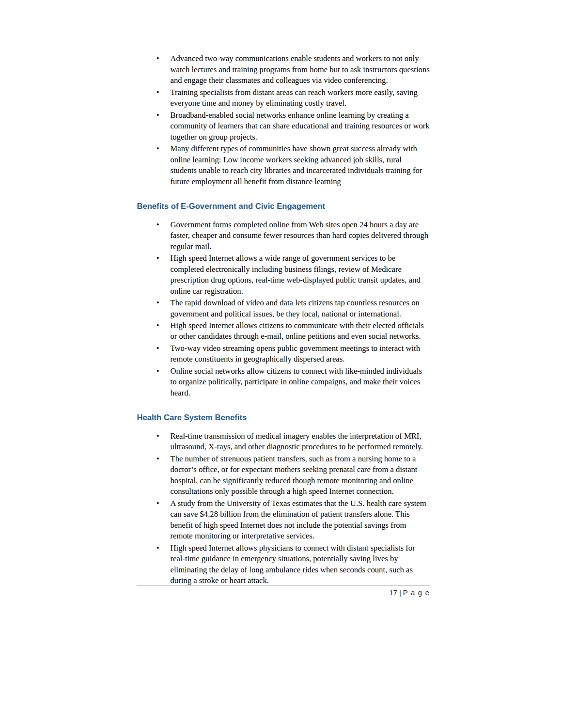Advanced two-way communications enable students and workers to not only watch lectures and training programs from home but to ask instructors questions and engage their classmates and colleagues via video conferencing.
Training specialists from distant areas can reach workers more easily, saving everyone time and money by eliminating costly travel.
Broadband-enabled social networks enhance online learning by creating a community of learners that can share educational and training resources or work together on group projects.
Many different types of communities have shown great success already with online learning: Low income workers seeking advanced job skills, rural students unable to reach city libraries and incarcerated individuals training for future employment all benefit from distance learning
Benefits of E-Government and Civic Engagement
Government forms completed online from Web sites open 24 hours a day are faster, cheaper and consume fewer resources than hard copies delivered through regular mail.
High speed Internet allows a wide range of government services to be completed electronically including business filings, review of Medicare prescription drug options, real-time web-displayed public transit updates, and online car registration.
The rapid download of video and data lets citizens tap countless resources on government and political issues, be they local, national or international.
High speed Internet allows citizens to communicate with their elected officials or other candidates through e-mail, online petitions and even social networks.
Two-way video streaming opens public government meetings to interact with remote constituents in geographically dispersed areas.
Online social networks allow citizens to connect with like-minded individuals to organize politically, participate in online campaigns, and make their voices heard.
Health Care System Benefits
Real-time transmission of medical imagery enables the interpretation of MRI, ultrasound, X-rays, and other diagnostic procedures to be performed remotely.
The number of strenuous patient transfers, such as from a nursing home to a doctor’s office, or for expectant mothers seeking prenatal care from a distant hospital, can be significantly reduced though remote monitoring and online consultations only possible through a high speed Internet connection.
A study from the University of Texas estimates that the U.S. health care system can save $4.28 billion from the elimination of patient transfers alone. This benefit of high speed Internet does not include the potential savings from remote monitoring or interpretative services.
High speed Internet allows physicians to connect with distant specialists for real-time guidance in emergency situations, potentially saving lives by eliminating the delay of long ambulance rides when seconds count, such as during a stroke or heart attack.
17 | P a g e